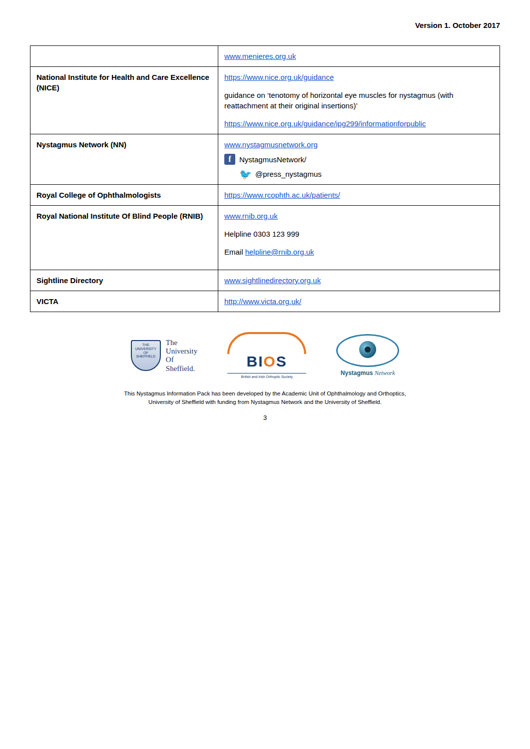Version 1. October 2017
| | www.menieres.org.uk |
| National Institute for Health and Care Excellence (NICE) | https://www.nice.org.uk/guidance guidance on ‘tenotomy of horizontal eye muscles for nystagmus (with reattachment at their original insertions)’ https://www.nice.org.uk/guidance/ipg299/informationforpublic |
| Nystagmus Network (NN) | www.nystagmusnetwork.org f NystagmusNetwork/ 🐦 @press_nystagmus |
| Royal College of Ophthalmologists | https://www.rcophth.ac.uk/patients/ |
| Royal National Institute Of Blind People (RNIB) | www.rnib.org.uk Helpline 0303 123 999 Email helpline@rnib.org.uk |
| Sightline Directory | www.sightlinedirectory.org.uk |
| VICTA | http://www.victa.org.uk/ |
THE
UNIVERSITY
OF
SHEFFIELD
The
University
Of
Sheffield.
BIOS
British and Irish Orthoptic Society
Nystagmus Network
This Nystagmus Information Pack has been developed by the Academic Unit of Ophthalmology and Orthoptics,
University of Sheffield with funding from Nystagmus Network and the University of Sheffield.
3